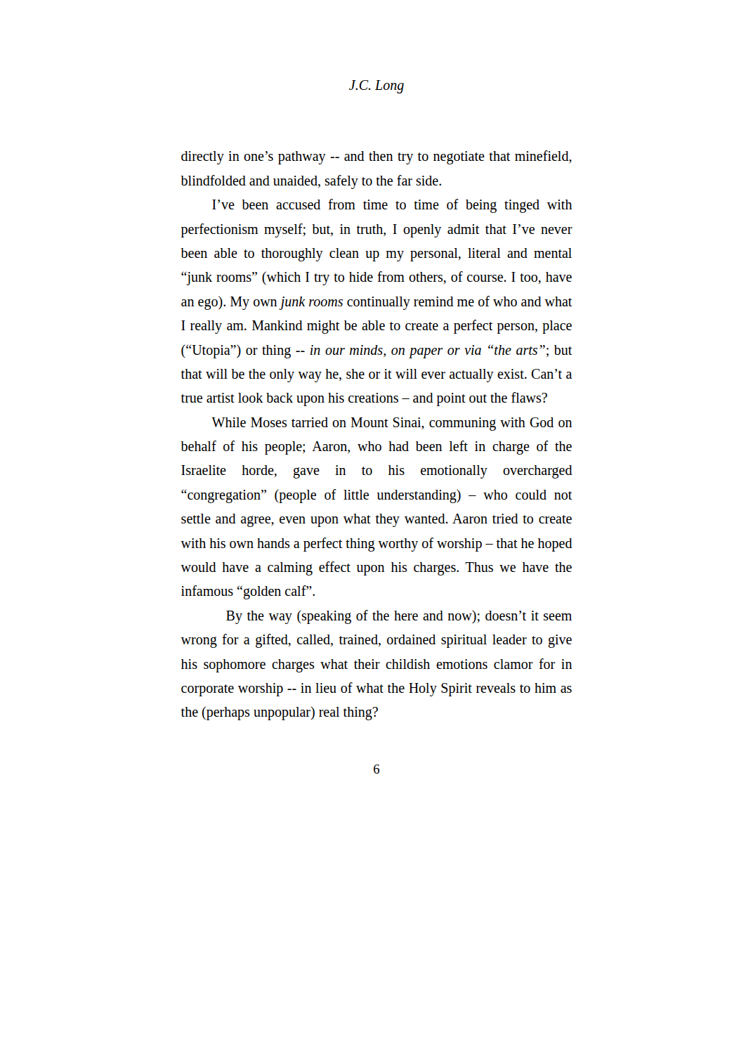J.C. Long
directly in one’s pathway -- and then try to negotiate that minefield, blindfolded and unaided, safely to the far side.
I’ve been accused from time to time of being tinged with perfectionism myself; but, in truth, I openly admit that I’ve never been able to thoroughly clean up my personal, literal and mental “junk rooms” (which I try to hide from others, of course. I too, have an ego). My own junk rooms continually remind me of who and what I really am. Mankind might be able to create a perfect person, place (“Utopia”) or thing -- in our minds, on paper or via “the arts”; but that will be the only way he, she or it will ever actually exist. Can’t a true artist look back upon his creations – and point out the flaws?
While Moses tarried on Mount Sinai, communing with God on behalf of his people; Aaron, who had been left in charge of the Israelite horde, gave in to his emotionally overcharged “congregation” (people of little understanding) – who could not settle and agree, even upon what they wanted. Aaron tried to create with his own hands a perfect thing worthy of worship – that he hoped would have a calming effect upon his charges. Thus we have the infamous “golden calf”.
By the way (speaking of the here and now); doesn’t it seem wrong for a gifted, called, trained, ordained spiritual leader to give his sophomore charges what their childish emotions clamor for in corporate worship -- in lieu of what the Holy Spirit reveals to him as the (perhaps unpopular) real thing?
6